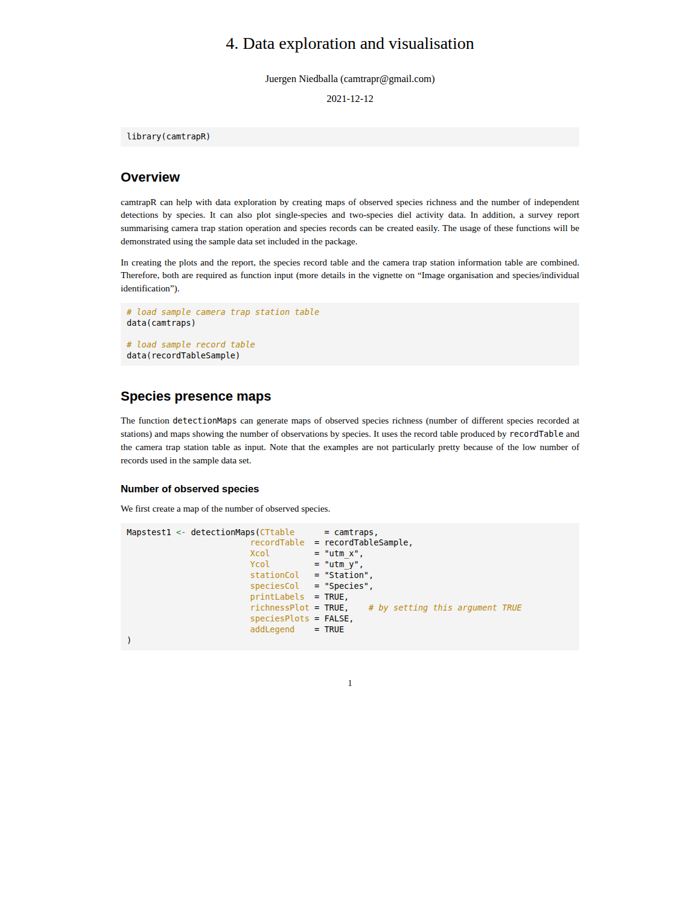4. Data exploration and visualisation
Juergen Niedballa (camtrapr@gmail.com)
2021-12-12
library(camtrapR)
Overview
camtrapR can help with data exploration by creating maps of observed species richness and the number of independent detections by species. It can also plot single-species and two-species diel activity data. In addition, a survey report summarising camera trap station operation and species records can be created easily. The usage of these functions will be demonstrated using the sample data set included in the package.
In creating the plots and the report, the species record table and the camera trap station information table are combined. Therefore, both are required as function input (more details in the vignette on “Image organisation and species/individual identification”).
# load sample camera trap station table
data(camtraps)

# load sample record table
data(recordTableSample)
Species presence maps
The function detectionMaps can generate maps of observed species richness (number of different species recorded at stations) and maps showing the number of observations by species. It uses the record table produced by recordTable and the camera trap station table as input. Note that the examples are not particularly pretty because of the low number of records used in the sample data set.
Number of observed species
We first create a map of the number of observed species.
Mapstest1 <- detectionMaps(CTtable      = camtraps,
                         recordTable  = recordTableSample,
                         Xcol         = "utm_x",
                         Ycol         = "utm_y",
                         stationCol   = "Station",
                         speciesCol   = "Species",
                         printLabels  = TRUE,
                         richnessPlot = TRUE,    # by setting this argument TRUE
                         speciesPlots = FALSE,
                         addLegend    = TRUE
)
1